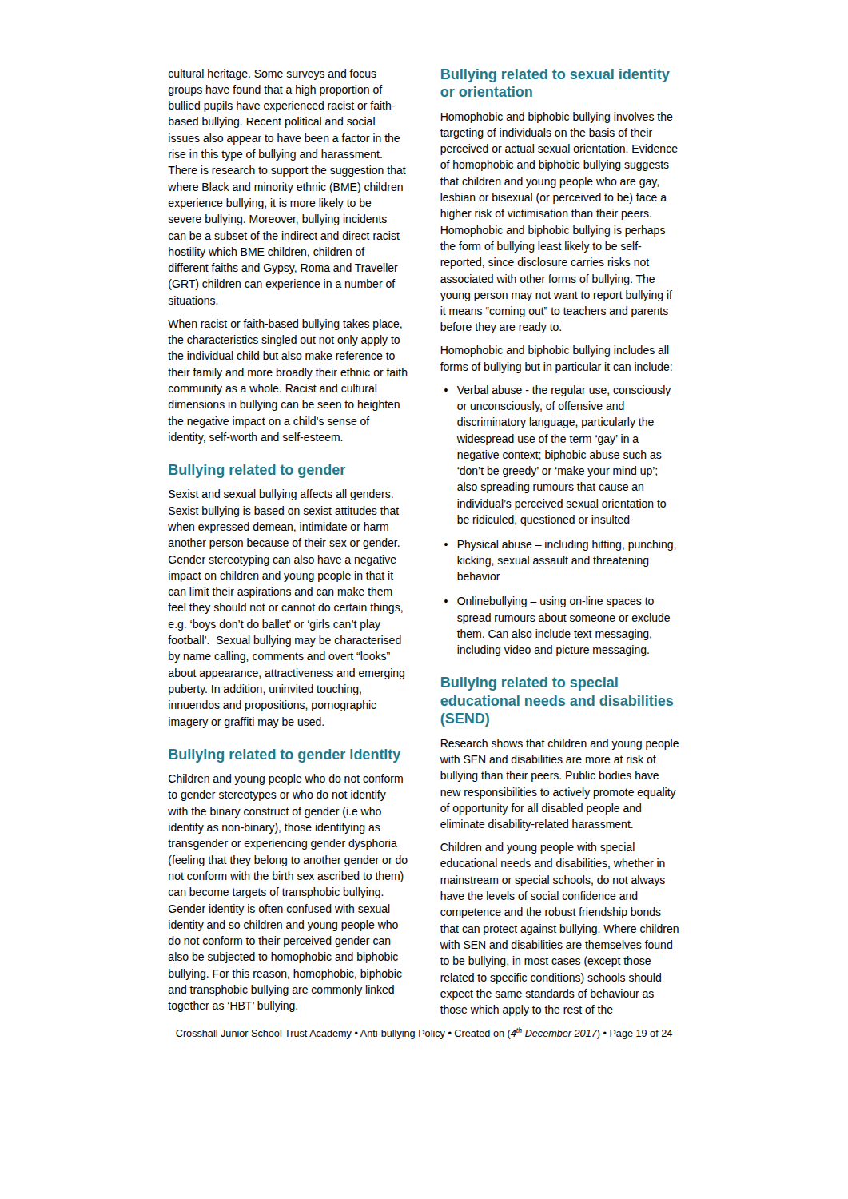cultural heritage. Some surveys and focus groups have found that a high proportion of bullied pupils have experienced racist or faith-based bullying. Recent political and social issues also appear to have been a factor in the rise in this type of bullying and harassment. There is research to support the suggestion that where Black and minority ethnic (BME) children experience bullying, it is more likely to be severe bullying. Moreover, bullying incidents can be a subset of the indirect and direct racist hostility which BME children, children of different faiths and Gypsy, Roma and Traveller (GRT) children can experience in a number of situations.
When racist or faith-based bullying takes place, the characteristics singled out not only apply to the individual child but also make reference to their family and more broadly their ethnic or faith community as a whole. Racist and cultural dimensions in bullying can be seen to heighten the negative impact on a child’s sense of identity, self-worth and self-esteem.
Bullying related to gender
Sexist and sexual bullying affects all genders. Sexist bullying is based on sexist attitudes that when expressed demean, intimidate or harm another person because of their sex or gender. Gender stereotyping can also have a negative impact on children and young people in that it can limit their aspirations and can make them feel they should not or cannot do certain things, e.g. ‘boys don’t do ballet’ or ‘girls can’t play football’. Sexual bullying may be characterised by name calling, comments and overt “looks” about appearance, attractiveness and emerging puberty. In addition, uninvited touching, innuendos and propositions, pornographic imagery or graffiti may be used.
Bullying related to gender identity
Children and young people who do not conform to gender stereotypes or who do not identify with the binary construct of gender (i.e who identify as non-binary), those identifying as transgender or experiencing gender dysphoria (feeling that they belong to another gender or do not conform with the birth sex ascribed to them) can become targets of transphobic bullying. Gender identity is often confused with sexual identity and so children and young people who do not conform to their perceived gender can also be subjected to homophobic and biphobic bullying. For this reason, homophobic, biphobic and transphobic bullying are commonly linked together as ‘HBT’ bullying.
Bullying related to sexual identity or orientation
Homophobic and biphobic bullying involves the targeting of individuals on the basis of their perceived or actual sexual orientation. Evidence of homophobic and biphobic bullying suggests that children and young people who are gay, lesbian or bisexual (or perceived to be) face a higher risk of victimisation than their peers. Homophobic and biphobic bullying is perhaps the form of bullying least likely to be self-reported, since disclosure carries risks not associated with other forms of bullying. The young person may not want to report bullying if it means “coming out” to teachers and parents before they are ready to.
Homophobic and biphobic bullying includes all forms of bullying but in particular it can include:
Verbal abuse - the regular use, consciously or unconsciously, of offensive and discriminatory language, particularly the widespread use of the term ‘gay’ in a negative context; biphobic abuse such as ‘don’t be greedy’ or ‘make your mind up’; also spreading rumours that cause an individual’s perceived sexual orientation to be ridiculed, questioned or insulted
Physical abuse – including hitting, punching, kicking, sexual assault and threatening behavior
Onlinebullying – using on-line spaces to spread rumours about someone or exclude them. Can also include text messaging, including video and picture messaging.
Bullying related to special educational needs and disabilities (SEND)
Research shows that children and young people with SEN and disabilities are more at risk of bullying than their peers. Public bodies have new responsibilities to actively promote equality of opportunity for all disabled people and eliminate disability-related harassment.
Children and young people with special educational needs and disabilities, whether in mainstream or special schools, do not always have the levels of social confidence and competence and the robust friendship bonds that can protect against bullying. Where children with SEN and disabilities are themselves found to be bullying, in most cases (except those related to specific conditions) schools should expect the same standards of behaviour as those which apply to the rest of the
Crosshall Junior School Trust Academy • Anti-bullying Policy • Created on (4th December 2017) • Page 19 of 24